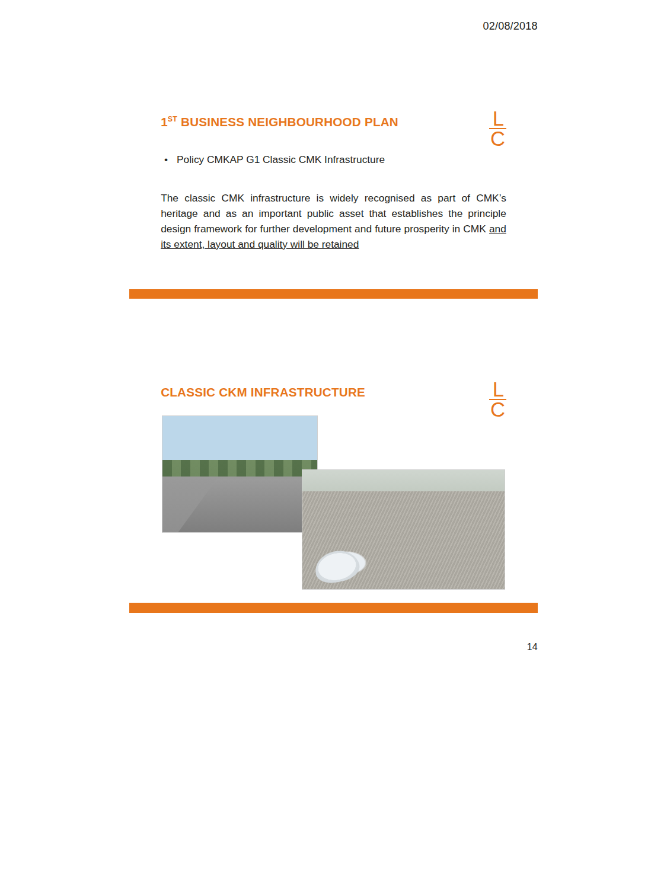02/08/2018
L C
1ST BUSINESS NEIGHBOURHOOD PLAN
Policy CMKAP G1 Classic CMK Infrastructure
The classic CMK infrastructure is widely recognised as part of CMK’s heritage and as an important public asset that establishes the principle design framework for further development and future prosperity in CMK and its extent, layout and quality will be retained
L C
CLASSIC CKM INFRASTRUCTURE
14